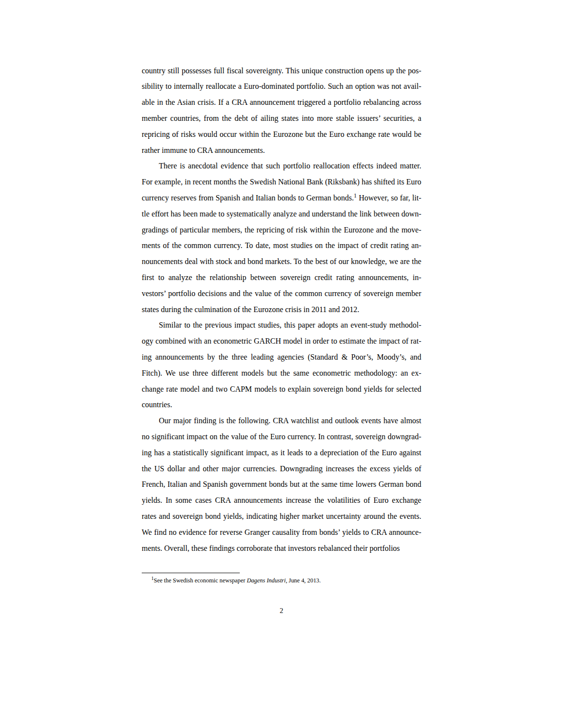country still possesses full fiscal sovereignty. This unique construction opens up the possibility to internally reallocate a Euro-dominated portfolio. Such an option was not available in the Asian crisis. If a CRA announcement triggered a portfolio rebalancing across member countries, from the debt of ailing states into more stable issuers’ securities, a repricing of risks would occur within the Eurozone but the Euro exchange rate would be rather immune to CRA announcements.
There is anecdotal evidence that such portfolio reallocation effects indeed matter. For example, in recent months the Swedish National Bank (Riksbank) has shifted its Euro currency reserves from Spanish and Italian bonds to German bonds.1 However, so far, little effort has been made to systematically analyze and understand the link between downgradings of particular members, the repricing of risk within the Eurozone and the movements of the common currency. To date, most studies on the impact of credit rating announcements deal with stock and bond markets. To the best of our knowledge, we are the first to analyze the relationship between sovereign credit rating announcements, investors’ portfolio decisions and the value of the common currency of sovereign member states during the culmination of the Eurozone crisis in 2011 and 2012.
Similar to the previous impact studies, this paper adopts an event-study methodology combined with an econometric GARCH model in order to estimate the impact of rating announcements by the three leading agencies (Standard & Poor’s, Moody’s, and Fitch). We use three different models but the same econometric methodology: an exchange rate model and two CAPM models to explain sovereign bond yields for selected countries.
Our major finding is the following. CRA watchlist and outlook events have almost no significant impact on the value of the Euro currency. In contrast, sovereign downgrading has a statistically significant impact, as it leads to a depreciation of the Euro against the US dollar and other major currencies. Downgrading increases the excess yields of French, Italian and Spanish government bonds but at the same time lowers German bond yields. In some cases CRA announcements increase the volatilities of Euro exchange rates and sovereign bond yields, indicating higher market uncertainty around the events. We find no evidence for reverse Granger causality from bonds’ yields to CRA announcements. Overall, these findings corroborate that investors rebalanced their portfolios
1See the Swedish economic newspaper Dagens Industri, June 4, 2013.
2